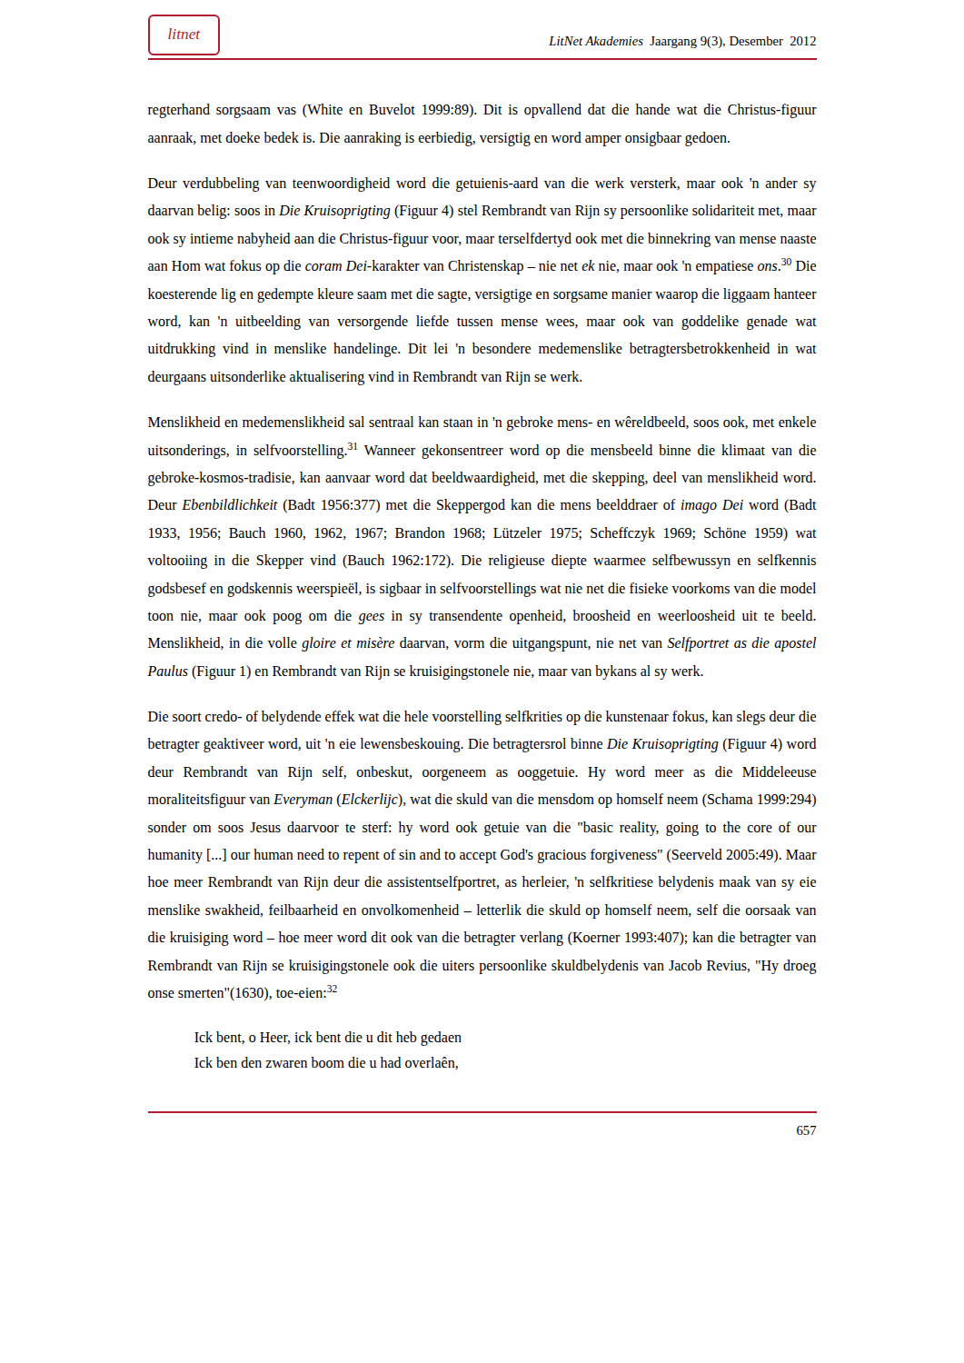LitNet Akademies Jaargang 9(3), Desember 2012
litnet
regterhand sorgsaam vas (White en Buvelot 1999:89). Dit is opvallend dat die hande wat die Christus-figuur aanraak, met doeke bedek is. Die aanraking is eerbiedig, versigtig en word amper onsigbaar gedoen.
Deur verdubbeling van teenwoordigheid word die getuienis-aard van die werk versterk, maar ook 'n ander sy daarvan belig: soos in Die Kruisoprigting (Figuur 4) stel Rembrandt van Rijn sy persoonlike solidariteit met, maar ook sy intieme nabyheid aan die Christus-figuur voor, maar terselfdertyd ook met die binnekring van mense naaste aan Hom wat fokus op die coram Dei-karakter van Christenskap – nie net ek nie, maar ook 'n empatiese ons.30 Die koesterende lig en gedempte kleure saam met die sagte, versigtige en sorgsame manier waarop die liggaam hanteer word, kan 'n uitbeelding van versorgende liefde tussen mense wees, maar ook van goddelike genade wat uitdrukking vind in menslike handelinge. Dit lei 'n besondere medemenslike betragtersbetrokkenheid in wat deurgaans uitsonderlike aktualisering vind in Rembrandt van Rijn se werk.
Menslikheid en medemenslikheid sal sentraal kan staan in 'n gebroke mens- en wêreldbeeld, soos ook, met enkele uitsonderings, in selfvoorstelling.31 Wanneer gekonsentreer word op die mensbeeld binne die klimaat van die gebroke-kosmos-tradisie, kan aanvaar word dat beeldwaardigheid, met die skepping, deel van menslikheid word. Deur Ebenbildlichkeit (Badt 1956:377) met die Skeppergod kan die mens beelddraer of imago Dei word (Badt 1933, 1956; Bauch 1960, 1962, 1967; Brandon 1968; Lützeler 1975; Scheffczyk 1969; Schöne 1959) wat voltooiing in die Skepper vind (Bauch 1962:172). Die religieuse diepte waarmee selfbewussyn en selfkennis godsbesef en godskennis weerspieël, is sigbaar in selfvoorstellings wat nie net die fisieke voorkoms van die model toon nie, maar ook poog om die gees in sy transendente openheid, broosheid en weerloosheid uit te beeld. Menslikheid, in die volle gloire et misère daarvan, vorm die uitgangspunt, nie net van Selfportret as die apostel Paulus (Figuur 1) en Rembrandt van Rijn se kruisigingstonele nie, maar van bykans al sy werk.
Die soort credo- of belydende effek wat die hele voorstelling selfkrities op die kunstenaar fokus, kan slegs deur die betragter geaktiveer word, uit 'n eie lewensbeskouing. Die betragtersrol binne Die Kruisoprigting (Figuur 4) word deur Rembrandt van Rijn self, onbeskut, oorgeneem as ooggetuie. Hy word meer as die Middeleeuse moraliteitsfiguur van Everyman (Elckerlijc), wat die skuld van die mensdom op homself neem (Schama 1999:294) sonder om soos Jesus daarvoor te sterf: hy word ook getuie van die "basic reality, going to the core of our humanity [...] our human need to repent of sin and to accept God's gracious forgiveness" (Seerveld 2005:49). Maar hoe meer Rembrandt van Rijn deur die assistentselfportret, as herleier, 'n selfkritiese belydenis maak van sy eie menslike swakheid, feilbaarheid en onvolkomenheid – letterlik die skuld op homself neem, self die oorsaak van die kruisiging word – hoe meer word dit ook van die betragter verlang (Koerner 1993:407); kan die betragter van Rembrandt van Rijn se kruisigingstonele ook die uiters persoonlike skuldbelydenis van Jacob Revius, "Hy droeg onse smerten"(1630), toe-eien:32
Ick bent, o Heer, ick bent die u dit heb gedaen
Ick ben den zwaren boom die u had overlaên,
657